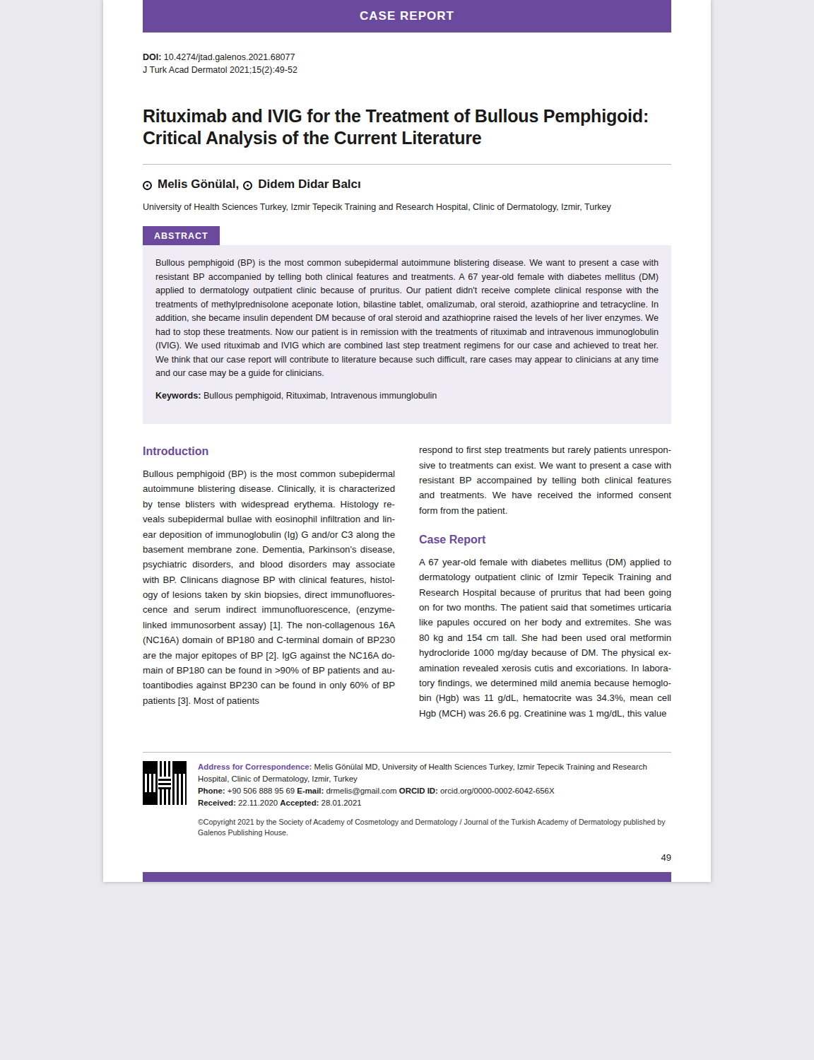CASE REPORT
DOI: 10.4274/jtad.galenos.2021.68077
J Turk Acad Dermatol 2021;15(2):49-52
Rituximab and IVIG for the Treatment of Bullous Pemphigoid: Critical Analysis of the Current Literature
Melis Gönülal, Didem Didar Balcı
University of Health Sciences Turkey, Izmir Tepecik Training and Research Hospital, Clinic of Dermatology, Izmir, Turkey
ABSTRACT
Bullous pemphigoid (BP) is the most common subepidermal autoimmune blistering disease. We want to present a case with resistant BP accompanied by telling both clinical features and treatments. A 67 year-old female with diabetes mellitus (DM) applied to dermatology outpatient clinic because of pruritus. Our patient didn't receive complete clinical response with the treatments of methylprednisolone aceponate lotion, bilastine tablet, omalizumab, oral steroid, azathioprine and tetracycline. In addition, she became insulin dependent DM because of oral steroid and azathioprine raised the levels of her liver enzymes. We had to stop these treatments. Now our patient is in remission with the treatments of rituximab and intravenous immunoglobulin (IVIG). We used rituximab and IVIG which are combined last step treatment regimens for our case and achieved to treat her. We think that our case report will contribute to literature because such difficult, rare cases may appear to clinicians at any time and our case may be a guide for clinicians.
Keywords: Bullous pemphigoid, Rituximab, Intravenous immunglobulin
Introduction
Bullous pemphigoid (BP) is the most common subepidermal autoimmune blistering disease. Clinically, it is characterized by tense blisters with widespread erythema. Histology reveals subepidermal bullae with eosinophil infiltration and linear deposition of immunoglobulin (Ig) G and/or C3 along the basement membrane zone. Dementia, Parkinson's disease, psychiatric disorders, and blood disorders may associate with BP. Clinicans diagnose BP with clinical features, histology of lesions taken by skin biopsies, direct immunofluorescence and serum indirect immunofluorescence, (enzyme-linked immunosorbent assay) [1]. The non-collagenous 16A (NC16A) domain of BP180 and C-terminal domain of BP230 are the major epitopes of BP [2]. IgG against the NC16A domain of BP180 can be found in >90% of BP patients and autoantibodies against BP230 can be found in only 60% of BP patients [3]. Most of patients
respond to first step treatments but rarely patients unresponsive to treatments can exist. We want to present a case with resistant BP accompained by telling both clinical features and treatments. We have received the informed consent form from the patient.
Case Report
A 67 year-old female with diabetes mellitus (DM) applied to dermatology outpatient clinic of Izmir Tepecik Training and Research Hospital because of pruritus that had been going on for two months. The patient said that sometimes urticaria like papules occured on her body and extremites. She was 80 kg and 154 cm tall. She had been used oral metformin hydrocloride 1000 mg/day because of DM. The physical examination revealed xerosis cutis and excoriations. In laboratory findings, we determined mild anemia because hemoglobin (Hgb) was 11 g/dL, hematocrite was 34.3%, mean cell Hgb (MCH) was 26.6 pg. Creatinine was 1 mg/dL, this value
Address for Correspondence: Melis Gönülal MD, University of Health Sciences Turkey, Izmir Tepecik Training and Research Hospital, Clinic of Dermatology, Izmir, Turkey
Phone: +90 506 888 95 69 E-mail: drmelis@gmail.com ORCID ID: orcid.org/0000-0002-6042-656X
Received: 22.11.2020 Accepted: 28.01.2021
©Copyright 2021 by the Society of Academy of Cosmetology and Dermatology / Journal of the Turkish Academy of Dermatology published by Galenos Publishing House.
49